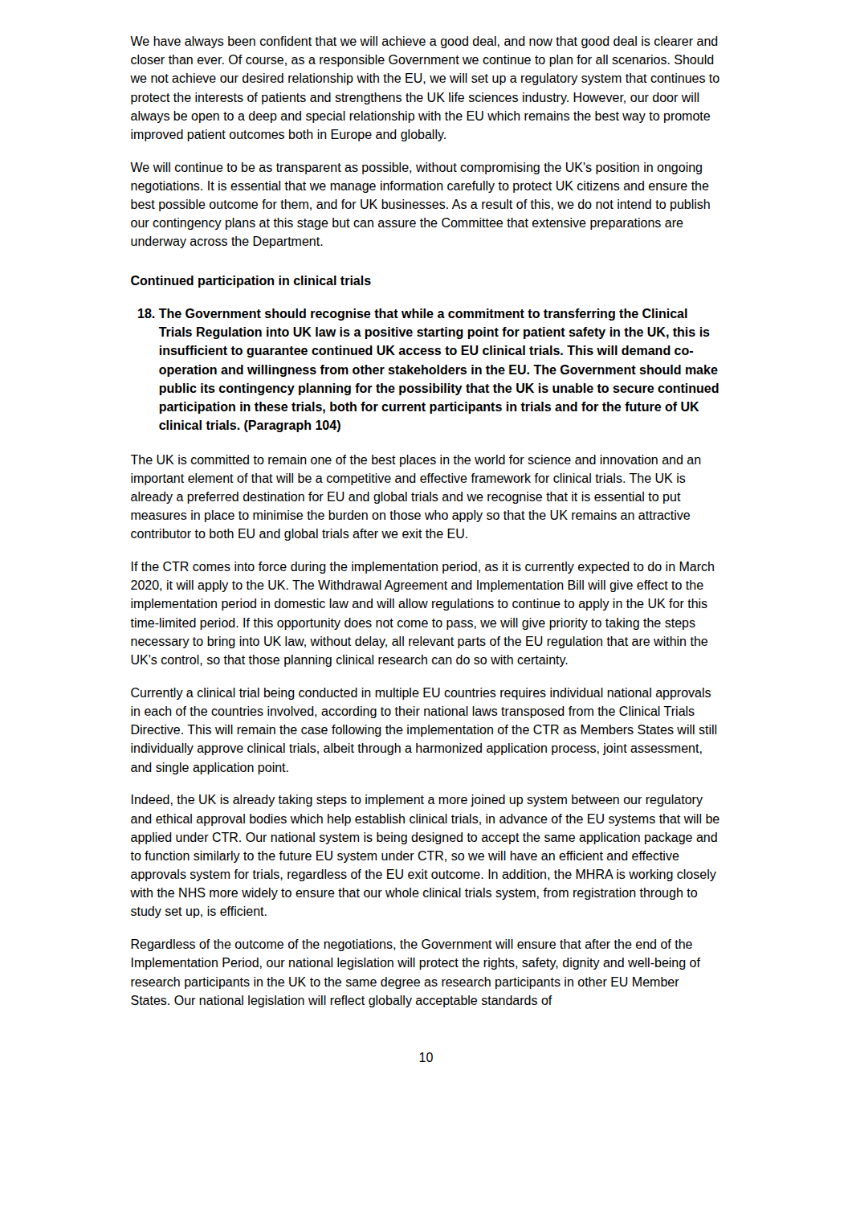We have always been confident that we will achieve a good deal, and now that good deal is clearer and closer than ever. Of course, as a responsible Government we continue to plan for all scenarios. Should we not achieve our desired relationship with the EU, we will set up a regulatory system that continues to protect the interests of patients and strengthens the UK life sciences industry. However, our door will always be open to a deep and special relationship with the EU which remains the best way to promote improved patient outcomes both in Europe and globally.
We will continue to be as transparent as possible, without compromising the UK's position in ongoing negotiations. It is essential that we manage information carefully to protect UK citizens and ensure the best possible outcome for them, and for UK businesses. As a result of this, we do not intend to publish our contingency plans at this stage but can assure the Committee that extensive preparations are underway across the Department.
Continued participation in clinical trials
The Government should recognise that while a commitment to transferring the Clinical Trials Regulation into UK law is a positive starting point for patient safety in the UK, this is insufficient to guarantee continued UK access to EU clinical trials. This will demand co-operation and willingness from other stakeholders in the EU. The Government should make public its contingency planning for the possibility that the UK is unable to secure continued participation in these trials, both for current participants in trials and for the future of UK clinical trials. (Paragraph 104)
The UK is committed to remain one of the best places in the world for science and innovation and an important element of that will be a competitive and effective framework for clinical trials. The UK is already a preferred destination for EU and global trials and we recognise that it is essential to put measures in place to minimise the burden on those who apply so that the UK remains an attractive contributor to both EU and global trials after we exit the EU.
If the CTR comes into force during the implementation period, as it is currently expected to do in March 2020, it will apply to the UK. The Withdrawal Agreement and Implementation Bill will give effect to the implementation period in domestic law and will allow regulations to continue to apply in the UK for this time-limited period. If this opportunity does not come to pass, we will give priority to taking the steps necessary to bring into UK law, without delay, all relevant parts of the EU regulation that are within the UK's control, so that those planning clinical research can do so with certainty.
Currently a clinical trial being conducted in multiple EU countries requires individual national approvals in each of the countries involved, according to their national laws transposed from the Clinical Trials Directive. This will remain the case following the implementation of the CTR as Members States will still individually approve clinical trials, albeit through a harmonized application process, joint assessment, and single application point.
Indeed, the UK is already taking steps to implement a more joined up system between our regulatory and ethical approval bodies which help establish clinical trials, in advance of the EU systems that will be applied under CTR. Our national system is being designed to accept the same application package and to function similarly to the future EU system under CTR, so we will have an efficient and effective approvals system for trials, regardless of the EU exit outcome. In addition, the MHRA is working closely with the NHS more widely to ensure that our whole clinical trials system, from registration through to study set up, is efficient.
Regardless of the outcome of the negotiations, the Government will ensure that after the end of the Implementation Period, our national legislation will protect the rights, safety, dignity and well-being of research participants in the UK to the same degree as research participants in other EU Member States. Our national legislation will reflect globally acceptable standards of
10